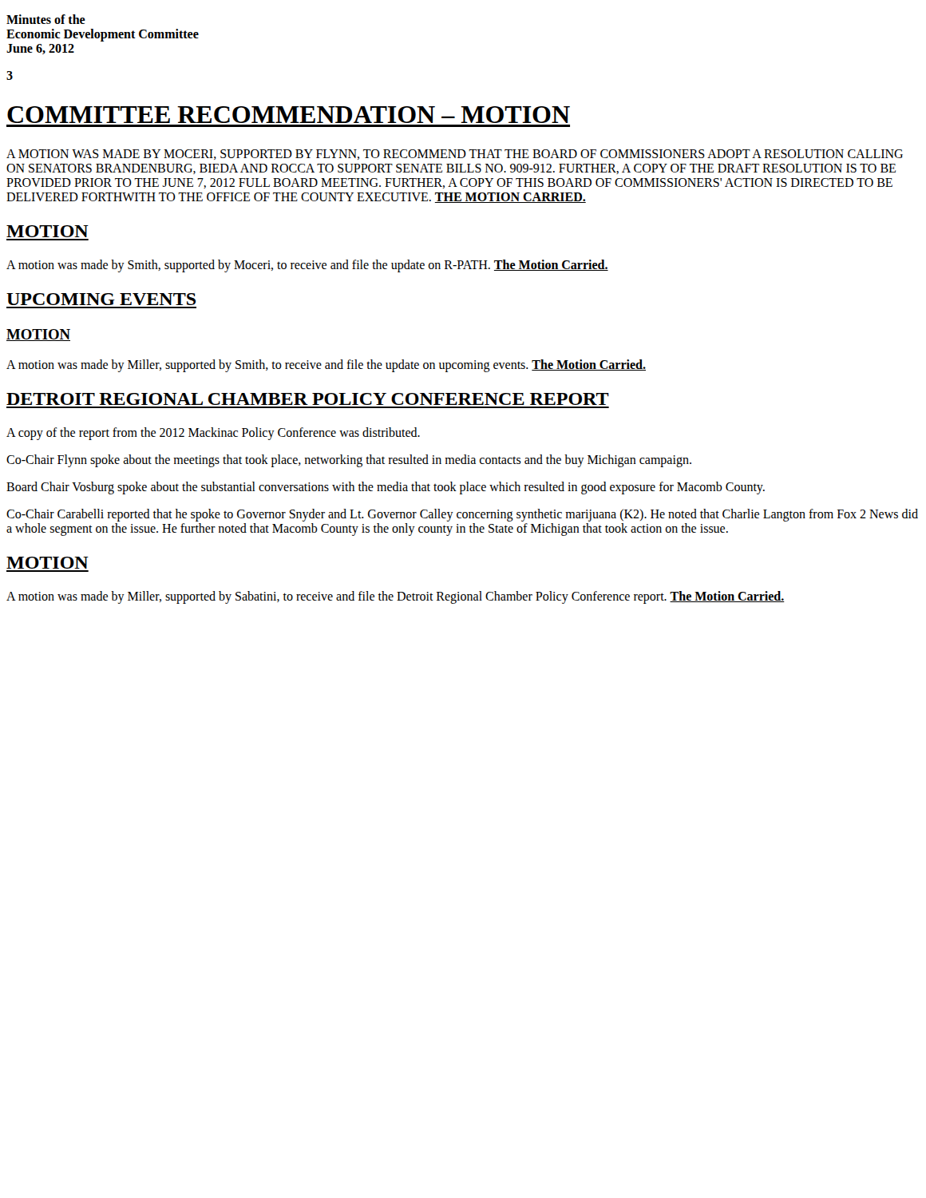Minutes of the
Economic Development Committee
June 6, 2012
3
COMMITTEE RECOMMENDATION – MOTION
A MOTION WAS MADE BY MOCERI, SUPPORTED BY FLYNN, TO RECOMMEND THAT THE BOARD OF COMMISSIONERS ADOPT A RESOLUTION CALLING ON SENATORS BRANDENBURG, BIEDA AND ROCCA TO SUPPORT SENATE BILLS NO. 909-912. FURTHER, A COPY OF THE DRAFT RESOLUTION IS TO BE PROVIDED PRIOR TO THE JUNE 7, 2012 FULL BOARD MEETING. FURTHER, A COPY OF THIS BOARD OF COMMISSIONERS' ACTION IS DIRECTED TO BE DELIVERED FORTHWITH TO THE OFFICE OF THE COUNTY EXECUTIVE. THE MOTION CARRIED.
MOTION
A motion was made by Smith, supported by Moceri, to receive and file the update on R-PATH. The Motion Carried.
UPCOMING EVENTS
MOTION
A motion was made by Miller, supported by Smith, to receive and file the update on upcoming events. The Motion Carried.
DETROIT REGIONAL CHAMBER POLICY CONFERENCE REPORT
A copy of the report from the 2012 Mackinac Policy Conference was distributed.
Co-Chair Flynn spoke about the meetings that took place, networking that resulted in media contacts and the buy Michigan campaign.
Board Chair Vosburg spoke about the substantial conversations with the media that took place which resulted in good exposure for Macomb County.
Co-Chair Carabelli reported that he spoke to Governor Snyder and Lt. Governor Calley concerning synthetic marijuana (K2). He noted that Charlie Langton from Fox 2 News did a whole segment on the issue. He further noted that Macomb County is the only county in the State of Michigan that took action on the issue.
MOTION
A motion was made by Miller, supported by Sabatini, to receive and file the Detroit Regional Chamber Policy Conference report. The Motion Carried.